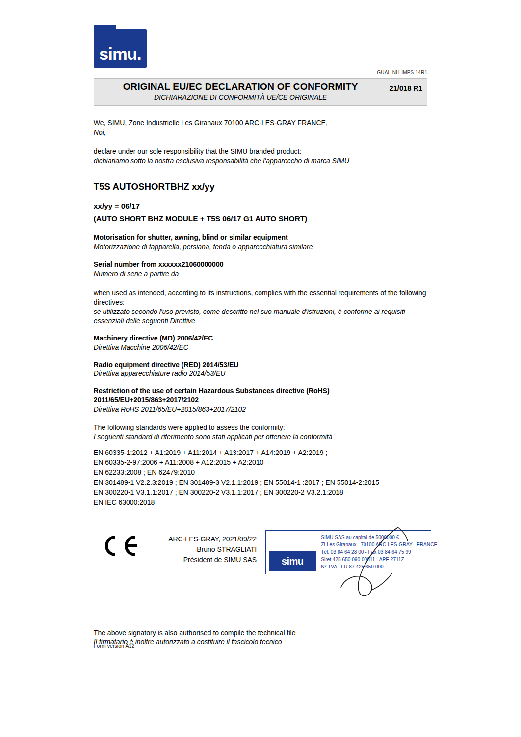simu.
GUAL-NH-IMPS 14R1
ORIGINAL EU/EC DECLARATION OF CONFORMITY
DICHIARAZIONE DI CONFORMITÀ UE/CE ORIGINALE
21/018 R1
We, SIMU, Zone Industrielle Les Giranaux 70100 ARC-LES-GRAY FRANCE,
Noi,
declare under our sole responsibility that the SIMU branded product:
dichiariamo sotto la nostra esclusiva responsabilità che l'appareccho di marca SIMU
T5S AUTOSHORTBHZ xx/yy
xx/yy = 06/17
(AUTO SHORT BHZ MODULE + T5S 06/17 G1 AUTO SHORT)
Motorisation for shutter, awning, blind or similar equipment
Motorizzazione di tapparella, persiana, tenda o apparecchiatura similare
Serial number from xxxxxx21060000000
Numero di serie a partire da
when used as intended, according to its instructions, complies with the essential requirements of the following directives:
se utilizzato secondo l'uso previsto, come descritto nel suo manuale d'istruzioni, è conforme ai requisiti essenziali delle seguenti Direttive
Machinery directive (MD) 2006/42/EC
Direttiva Macchine 2006/42/EC
Radio equipment directive (RED) 2014/53/EU
Direttiva apparecchiature radio 2014/53/EU
Restriction of the use of certain Hazardous Substances directive (RoHS) 2011/65/EU+2015/863+2017/2102
Direttiva RoHS 2011/65/EU+2015/863+2017/2102
The following standards were applied to assess the conformity:
I seguenti standard di riferimento sono stati applicati per ottenere la conformità
EN 60335‑1:2012 + A1:2019 + A11:2014 + A13:2017 + A14:2019 + A2:2019 ;
EN 60335‑2‑97:2006 + A11:2008 + A12:2015 + A2:2010
EN 62233:2008 ; EN 62479:2010
EN 301489‑1 V2.2.3:2019 ; EN 301489‑3 V2.1.1:2019 ; EN 55014‑1 :2017 ; EN 55014‑2:2015
EN 300220‑1 V3.1.1:2017 ; EN 300220‑2 V3.1.1:2017 ; EN 300220‑2 V3.2.1:2018
EN IEC 63000:2018
ARC-LES-GRAY, 2021/09/22
Bruno STRAGLIATI
Président de SIMU SAS
SIMU SAS au capital de 5000000 €
ZI Les Giranaux - 70100 ARC-LES-GRAY - FRANCE
Tél. 03 84 64 28 00 - Fax 03 84 64 75 99
Siret 425 650 090 00811 - APE 2711Z
N° TVA : FR 87 425 650 090
simu
The above signatory is also authorised to compile the technical file
Il firmatario è inoltre autorizzato a costituire il fascicolo tecnico
Form version A12